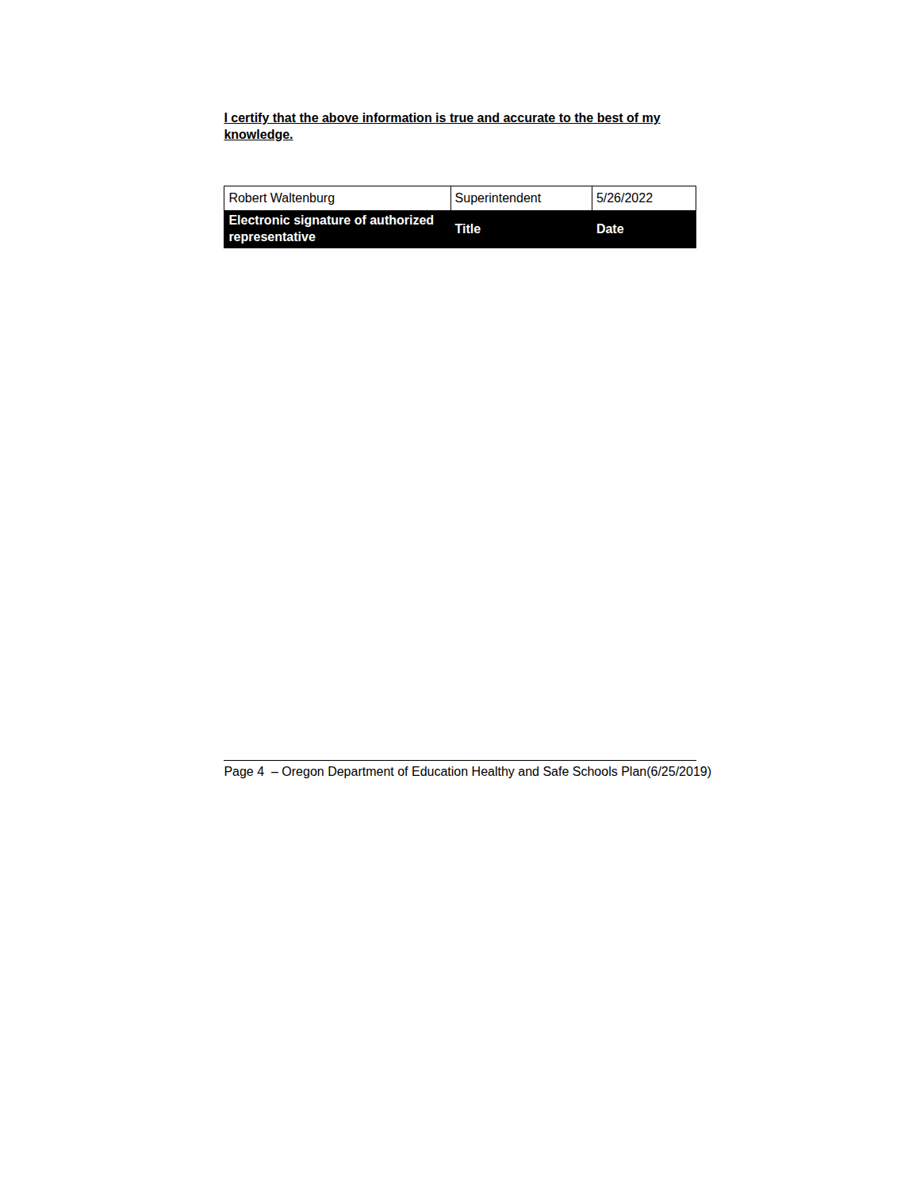I certify that the above information is true and accurate to the best of my knowledge.
| Robert Waltenburg | Superintendent | 5/26/2022 |
| Electronic signature of authorized representative | Title | Date |
Page 4 – Oregon Department of Education Healthy and Safe Schools Plan (6/25/2019)